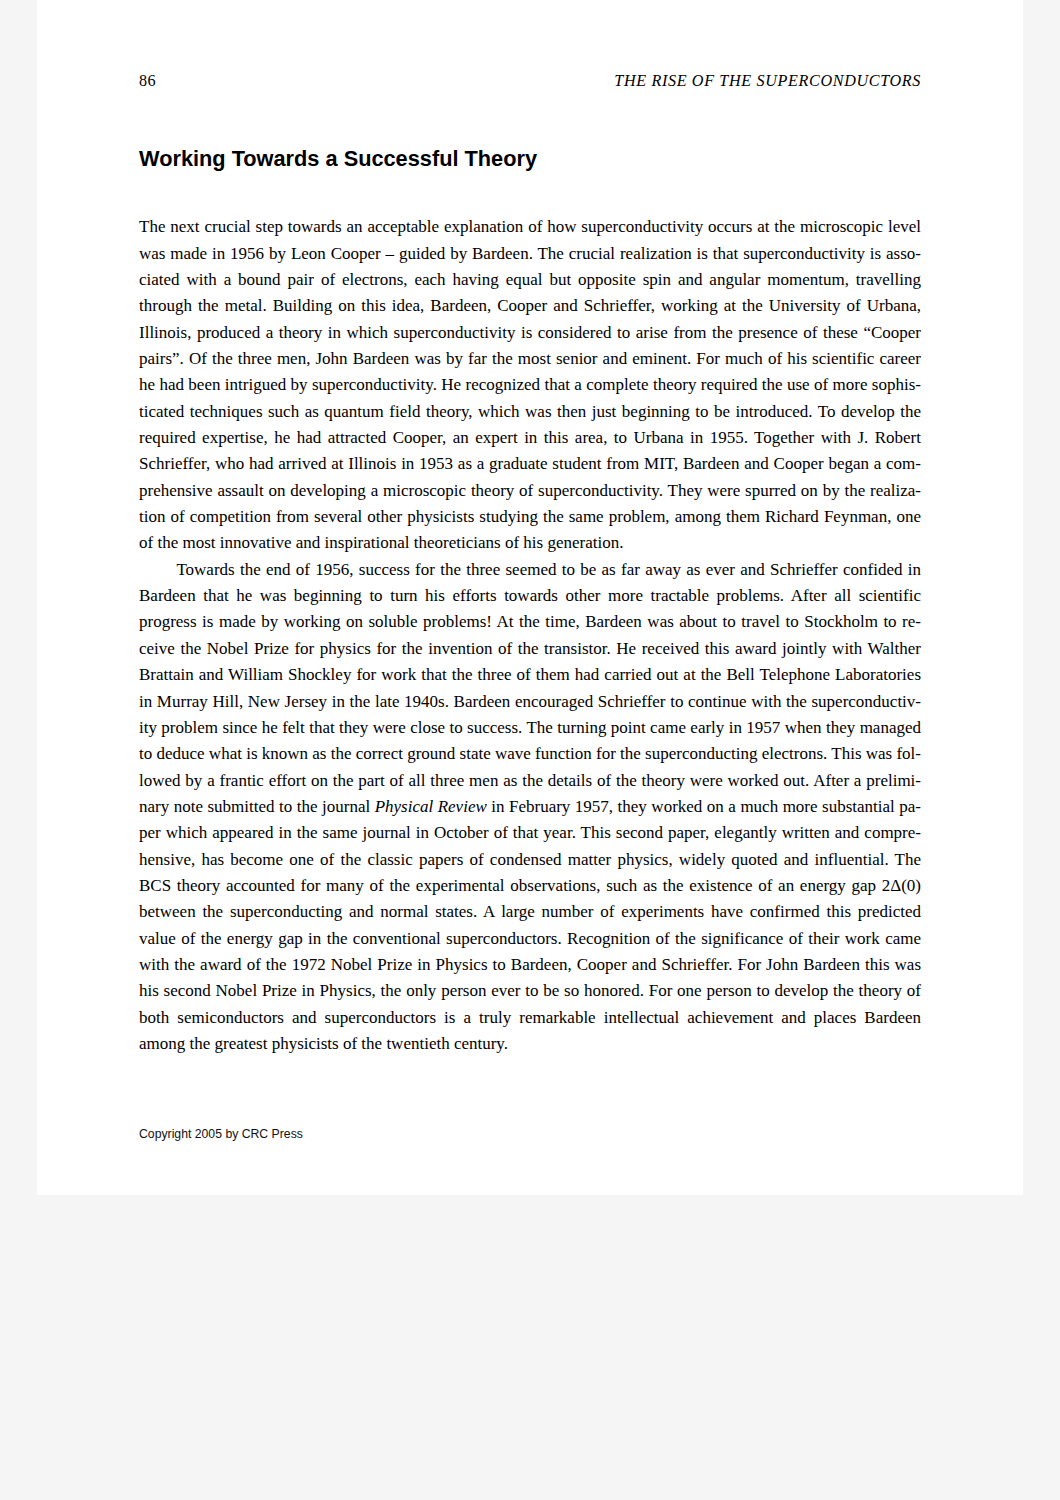86 The Rise of the Superconductors
Working Towards a Successful Theory
The next crucial step towards an acceptable explanation of how superconductivity occurs at the microscopic level was made in 1956 by Leon Cooper – guided by Bardeen. The crucial realization is that superconductivity is associated with a bound pair of electrons, each having equal but opposite spin and angular momentum, travelling through the metal. Building on this idea, Bardeen, Cooper and Schrieffer, working at the University of Urbana, Illinois, produced a theory in which superconductivity is considered to arise from the presence of these “Cooper pairs”. Of the three men, John Bardeen was by far the most senior and eminent. For much of his scientific career he had been intrigued by superconductivity. He recognized that a complete theory required the use of more sophisticated techniques such as quantum field theory, which was then just beginning to be introduced. To develop the required expertise, he had attracted Cooper, an expert in this area, to Urbana in 1955. Together with J. Robert Schrieffer, who had arrived at Illinois in 1953 as a graduate student from MIT, Bardeen and Cooper began a comprehensive assault on developing a microscopic theory of superconductivity. They were spurred on by the realization of competition from several other physicists studying the same problem, among them Richard Feynman, one of the most innovative and inspirational theoreticians of his generation.
Towards the end of 1956, success for the three seemed to be as far away as ever and Schrieffer confided in Bardeen that he was beginning to turn his efforts towards other more tractable problems. After all scientific progress is made by working on soluble problems! At the time, Bardeen was about to travel to Stockholm to receive the Nobel Prize for physics for the invention of the transistor. He received this award jointly with Walther Brattain and William Shockley for work that the three of them had carried out at the Bell Telephone Laboratories in Murray Hill, New Jersey in the late 1940s. Bardeen encouraged Schrieffer to continue with the superconductivity problem since he felt that they were close to success. The turning point came early in 1957 when they managed to deduce what is known as the correct ground state wave function for the superconducting electrons. This was followed by a frantic effort on the part of all three men as the details of the theory were worked out. After a preliminary note submitted to the journal Physical Review in February 1957, they worked on a much more substantial paper which appeared in the same journal in October of that year. This second paper, elegantly written and comprehensive, has become one of the classic papers of condensed matter physics, widely quoted and influential. The BCS theory accounted for many of the experimental observations, such as the existence of an energy gap 2Δ(0) between the superconducting and normal states. A large number of experiments have confirmed this predicted value of the energy gap in the conventional superconductors. Recognition of the significance of their work came with the award of the 1972 Nobel Prize in Physics to Bardeen, Cooper and Schrieffer. For John Bardeen this was his second Nobel Prize in Physics, the only person ever to be so honored. For one person to develop the theory of both semiconductors and superconductors is a truly remarkable intellectual achievement and places Bardeen among the greatest physicists of the twentieth century.
Copyright 2005 by CRC Press